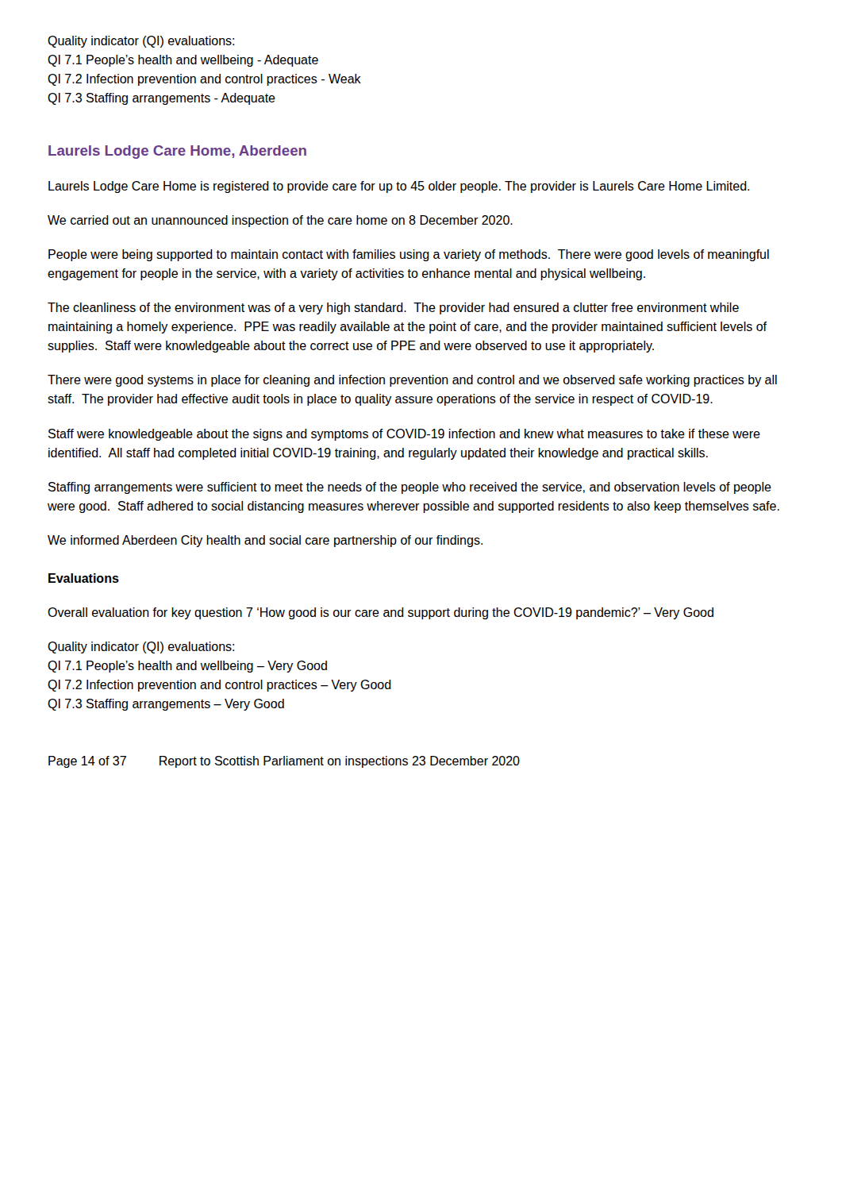Quality indicator (QI) evaluations:
QI 7.1 People’s health and wellbeing - Adequate
QI 7.2 Infection prevention and control practices - Weak
QI 7.3 Staffing arrangements - Adequate
Laurels Lodge Care Home, Aberdeen
Laurels Lodge Care Home is registered to provide care for up to 45 older people. The provider is Laurels Care Home Limited.
We carried out an unannounced inspection of the care home on 8 December 2020.
People were being supported to maintain contact with families using a variety of methods. There were good levels of meaningful engagement for people in the service, with a variety of activities to enhance mental and physical wellbeing.
The cleanliness of the environment was of a very high standard. The provider had ensured a clutter free environment while maintaining a homely experience. PPE was readily available at the point of care, and the provider maintained sufficient levels of supplies. Staff were knowledgeable about the correct use of PPE and were observed to use it appropriately.
There were good systems in place for cleaning and infection prevention and control and we observed safe working practices by all staff. The provider had effective audit tools in place to quality assure operations of the service in respect of COVID-19.
Staff were knowledgeable about the signs and symptoms of COVID-19 infection and knew what measures to take if these were identified. All staff had completed initial COVID-19 training, and regularly updated their knowledge and practical skills.
Staffing arrangements were sufficient to meet the needs of the people who received the service, and observation levels of people were good. Staff adhered to social distancing measures wherever possible and supported residents to also keep themselves safe.
We informed Aberdeen City health and social care partnership of our findings.
Evaluations
Overall evaluation for key question 7 ‘How good is our care and support during the COVID-19 pandemic?’ – Very Good
Quality indicator (QI) evaluations:
QI 7.1 People’s health and wellbeing – Very Good
QI 7.2 Infection prevention and control practices – Very Good
QI 7.3 Staffing arrangements – Very Good
Page 14 of 37 Report to Scottish Parliament on inspections 23 December 2020